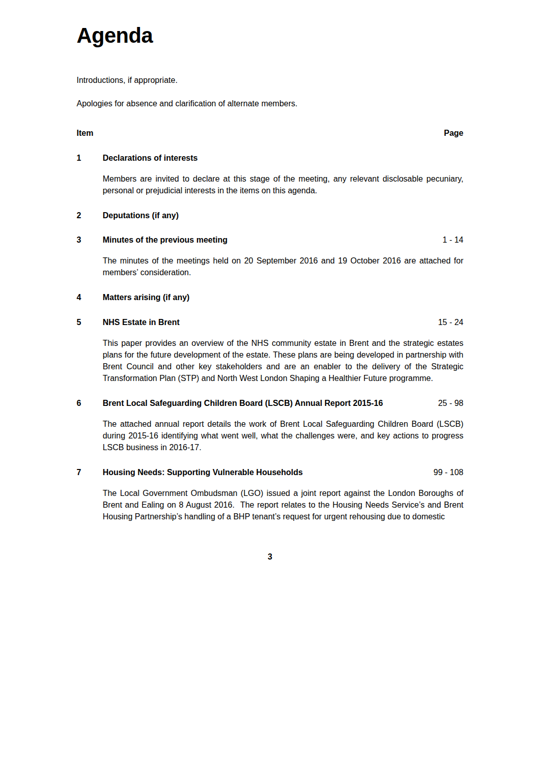Agenda
Introductions, if appropriate.
Apologies for absence and clarification of alternate members.
Item Page
1 Declarations of interests
Members are invited to declare at this stage of the meeting, any relevant disclosable pecuniary, personal or prejudicial interests in the items on this agenda.
2 Deputations (if any)
3 Minutes of the previous meeting 1 - 14
The minutes of the meetings held on 20 September 2016 and 19 October 2016 are attached for members’ consideration.
4 Matters arising (if any)
5 NHS Estate in Brent 15 - 24
This paper provides an overview of the NHS community estate in Brent and the strategic estates plans for the future development of the estate. These plans are being developed in partnership with Brent Council and other key stakeholders and are an enabler to the delivery of the Strategic Transformation Plan (STP) and North West London Shaping a Healthier Future programme.
6 Brent Local Safeguarding Children Board (LSCB) Annual Report 2015-16 25 - 98
The attached annual report details the work of Brent Local Safeguarding Children Board (LSCB) during 2015-16 identifying what went well, what the challenges were, and key actions to progress LSCB business in 2016-17.
7 Housing Needs: Supporting Vulnerable Households 99 - 108
The Local Government Ombudsman (LGO) issued a joint report against the London Boroughs of Brent and Ealing on 8 August 2016. The report relates to the Housing Needs Service’s and Brent Housing Partnership’s handling of a BHP tenant’s request for urgent rehousing due to domestic
3